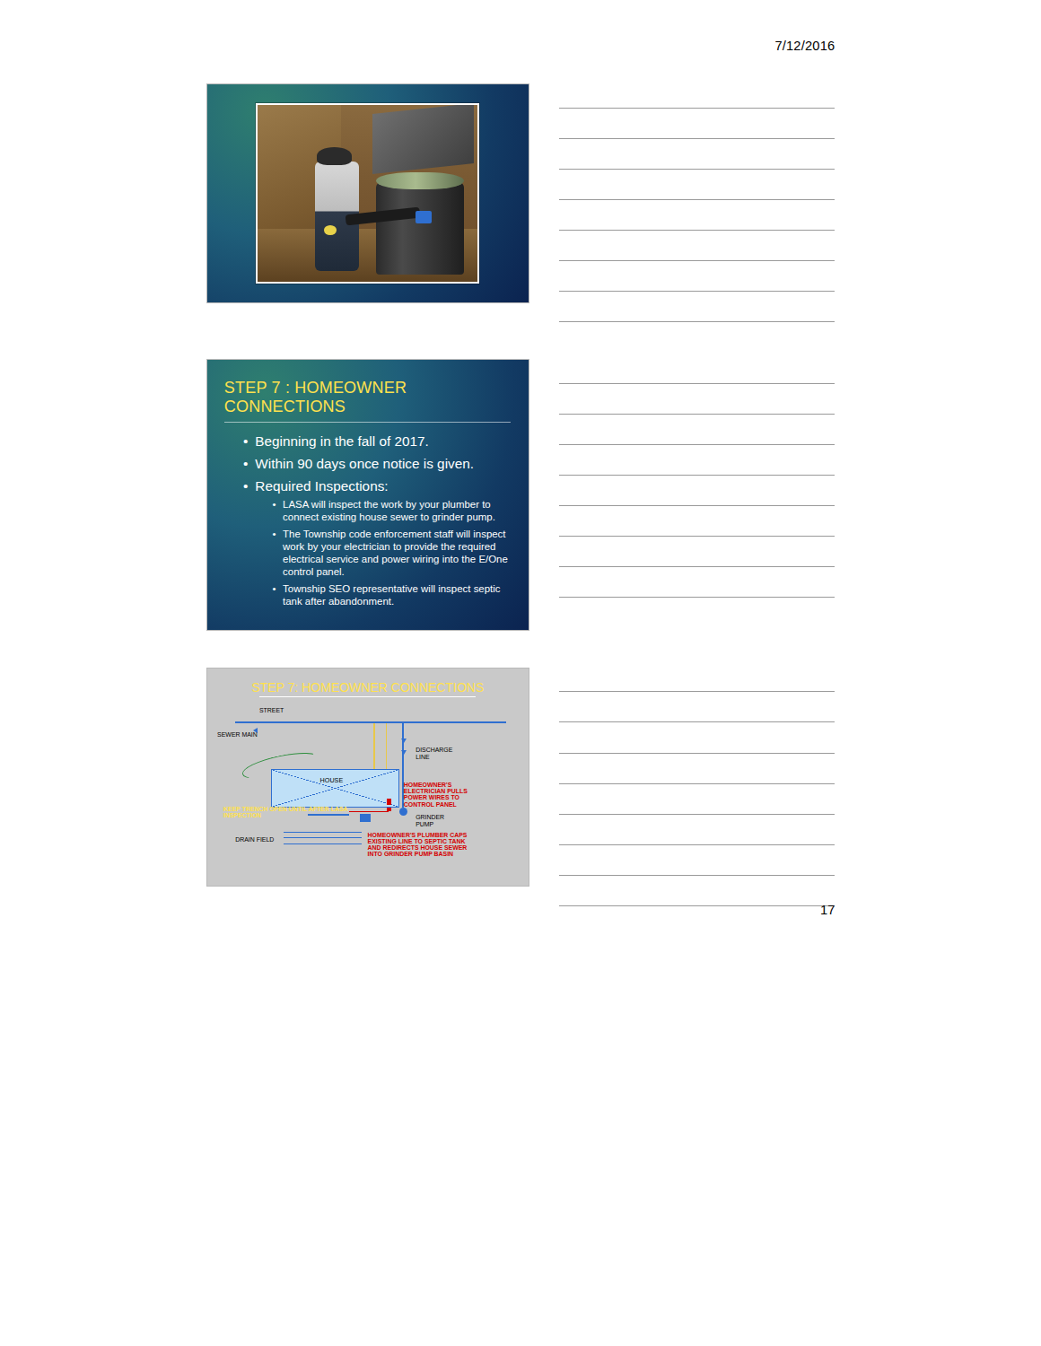7/12/2016
STEP 7 : HOMEOWNER CONNECTIONS
Beginning in the fall of 2017.
Within 90 days once notice is given.
Required Inspections:
LASA will inspect the work by your plumber to connect existing house sewer to grinder pump.
The Township code enforcement staff will inspect work by your electrician to provide the required electrical service and power wiring into the E/One control panel.
Township SEO representative will inspect septic tank after abandonment.
STEP 7: HOMEOWNER CONNECTIONS
STREET
SEWER MAIN
DISCHARGE
LINE
HOUSE
HOMEOWNER'S
ELECTRICIAN PULLS
POWER WIRES TO
CONTROL PANEL
GRINDER
PUMP
KEEP TRENCH OPEN UNTIL AFTER LASA
INSPECTION
DRAIN FIELD
HOMEOWNER'S PLUMBER CAPS
EXISTING LINE TO SEPTIC TANK
AND REDIRECTS HOUSE SEWER
INTO GRINDER PUMP BASIN
17